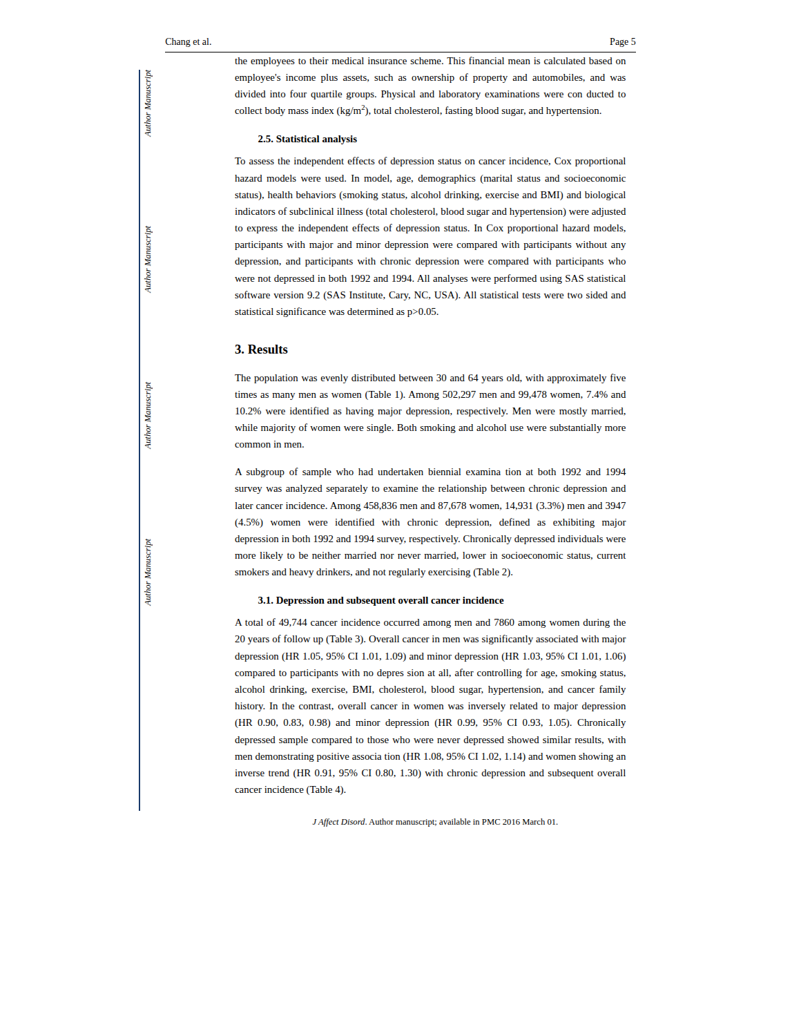Chang et al.
Page 5
Author Manuscript Author Manuscript Author Manuscript Author Manuscript
the employees to their medical insurance scheme. This financial mean is calculated based on employee's income plus assets, such as ownership of property and automobiles, and was divided into four quartile groups. Physical and laboratory examinations were con ducted to collect body mass index (kg/m2), total cholesterol, fasting blood sugar, and hypertension.
2.5. Statistical analysis
To assess the independent effects of depression status on cancer incidence, Cox proportional hazard models were used. In model, age, demographics (marital status and socioeconomic status), health behaviors (smoking status, alcohol drinking, exercise and BMI) and biological indicators of subclinical illness (total cholesterol, blood sugar and hypertension) were adjusted to express the independent effects of depression status. In Cox proportional hazard models, participants with major and minor depression were compared with participants without any depression, and participants with chronic depression were compared with participants who were not depressed in both 1992 and 1994. All analyses were performed using SAS statistical software version 9.2 (SAS Institute, Cary, NC, USA). All statistical tests were two sided and statistical significance was determined as p>0.05.
3. Results
The population was evenly distributed between 30 and 64 years old, with approximately five times as many men as women (Table 1). Among 502,297 men and 99,478 women, 7.4% and 10.2% were identified as having major depression, respectively. Men were mostly married, while majority of women were single. Both smoking and alcohol use were substantially more common in men.
A subgroup of sample who had undertaken biennial examina tion at both 1992 and 1994 survey was analyzed separately to examine the relationship between chronic depression and later cancer incidence. Among 458,836 men and 87,678 women, 14,931 (3.3%) men and 3947 (4.5%) women were identified with chronic depression, defined as exhibiting major depression in both 1992 and 1994 survey, respectively. Chronically depressed individuals were more likely to be neither married nor never married, lower in socioeconomic status, current smokers and heavy drinkers, and not regularly exercising (Table 2).
3.1. Depression and subsequent overall cancer incidence
A total of 49,744 cancer incidence occurred among men and 7860 among women during the 20 years of follow up (Table 3). Overall cancer in men was significantly associated with major depression (HR 1.05, 95% CI 1.01, 1.09) and minor depression (HR 1.03, 95% CI 1.01, 1.06) compared to participants with no depres sion at all, after controlling for age, smoking status, alcohol drinking, exercise, BMI, cholesterol, blood sugar, hypertension, and cancer family history. In the contrast, overall cancer in women was inversely related to major depression (HR 0.90, 0.83, 0.98) and minor depression (HR 0.99, 95% CI 0.93, 1.05). Chronically depressed sample compared to those who were never depressed showed similar results, with men demonstrating positive associa tion (HR 1.08, 95% CI 1.02, 1.14) and women showing an inverse trend (HR 0.91, 95% CI 0.80, 1.30) with chronic depression and subsequent overall cancer incidence (Table 4).
J Affect Disord. Author manuscript; available in PMC 2016 March 01.